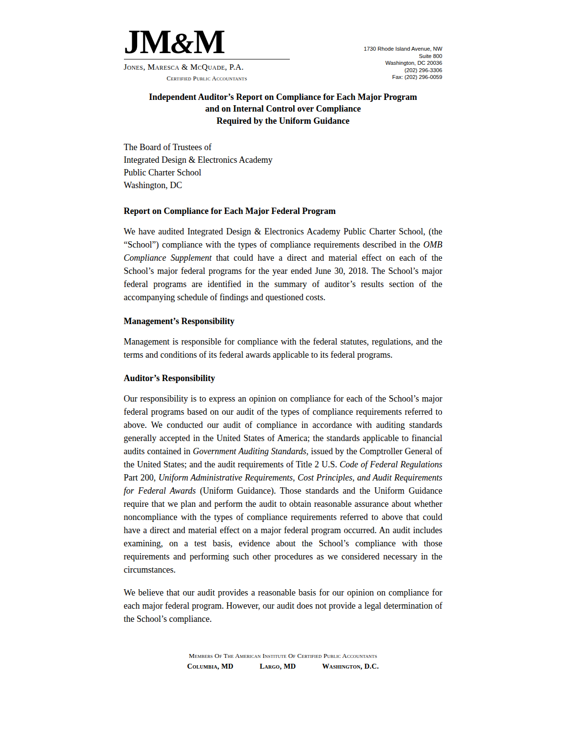JM&M
Jones, Maresca & McQuade, P.A.
Certified Public Accountants
1730 Rhode Island Avenue, NW
Suite 800
Washington, DC 20036
(202) 296-3306
Fax: (202) 296-0059
Independent Auditor’s Report on Compliance for Each Major Program
and on Internal Control over Compliance
Required by the Uniform Guidance
The Board of Trustees of
Integrated Design & Electronics Academy
Public Charter School
Washington, DC
Report on Compliance for Each Major Federal Program
We have audited Integrated Design & Electronics Academy Public Charter School, (the “School”) compliance with the types of compliance requirements described in the OMB Compliance Supplement that could have a direct and material effect on each of the School’s major federal programs for the year ended June 30, 2018. The School’s major federal programs are identified in the summary of auditor’s results section of the accompanying schedule of findings and questioned costs.
Management’s Responsibility
Management is responsible for compliance with the federal statutes, regulations, and the terms and conditions of its federal awards applicable to its federal programs.
Auditor’s Responsibility
Our responsibility is to express an opinion on compliance for each of the School’s major federal programs based on our audit of the types of compliance requirements referred to above. We conducted our audit of compliance in accordance with auditing standards generally accepted in the United States of America; the standards applicable to financial audits contained in Government Auditing Standards, issued by the Comptroller General of the United States; and the audit requirements of Title 2 U.S. Code of Federal Regulations Part 200, Uniform Administrative Requirements, Cost Principles, and Audit Requirements for Federal Awards (Uniform Guidance). Those standards and the Uniform Guidance require that we plan and perform the audit to obtain reasonable assurance about whether noncompliance with the types of compliance requirements referred to above that could have a direct and material effect on a major federal program occurred. An audit includes examining, on a test basis, evidence about the School’s compliance with those requirements and performing such other procedures as we considered necessary in the circumstances.
We believe that our audit provides a reasonable basis for our opinion on compliance for each major federal program. However, our audit does not provide a legal determination of the School’s compliance.
Members Of The American Institute Of Certified Public Accountants
Columbia, MD Largo, MD Washington, D.C.